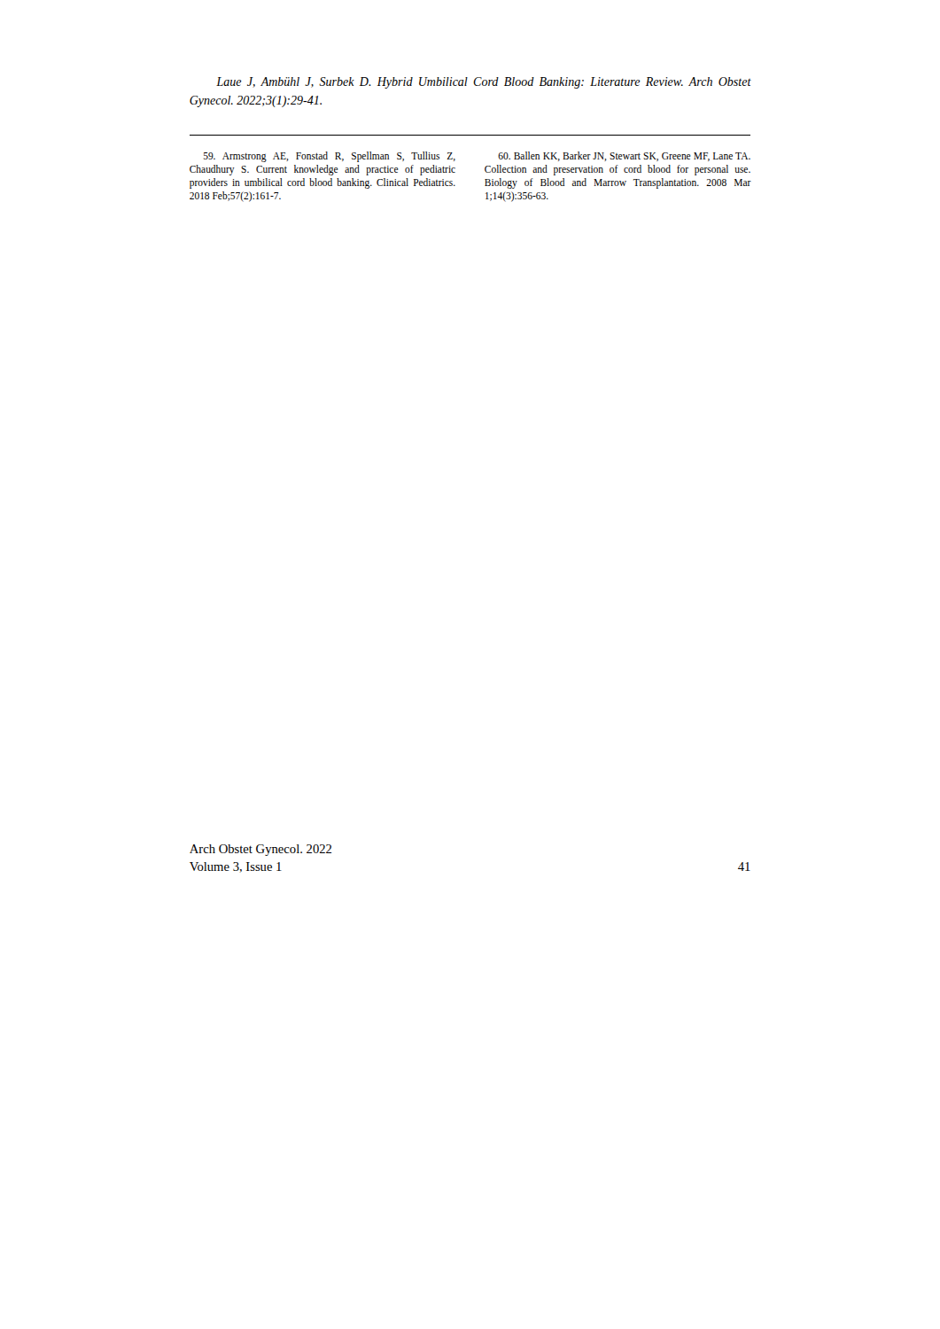Laue J, Ambühl J, Surbek D. Hybrid Umbilical Cord Blood Banking: Literature Review. Arch Obstet Gynecol. 2022;3(1):29-41.
59. Armstrong AE, Fonstad R, Spellman S, Tullius Z, Chaudhury S. Current knowledge and practice of pediatric providers in umbilical cord blood banking. Clinical Pediatrics. 2018 Feb;57(2):161-7.
60. Ballen KK, Barker JN, Stewart SK, Greene MF, Lane TA. Collection and preservation of cord blood for personal use. Biology of Blood and Marrow Transplantation. 2008 Mar 1;14(3):356-63.
Arch Obstet Gynecol. 2022
Volume 3, Issue 1
41